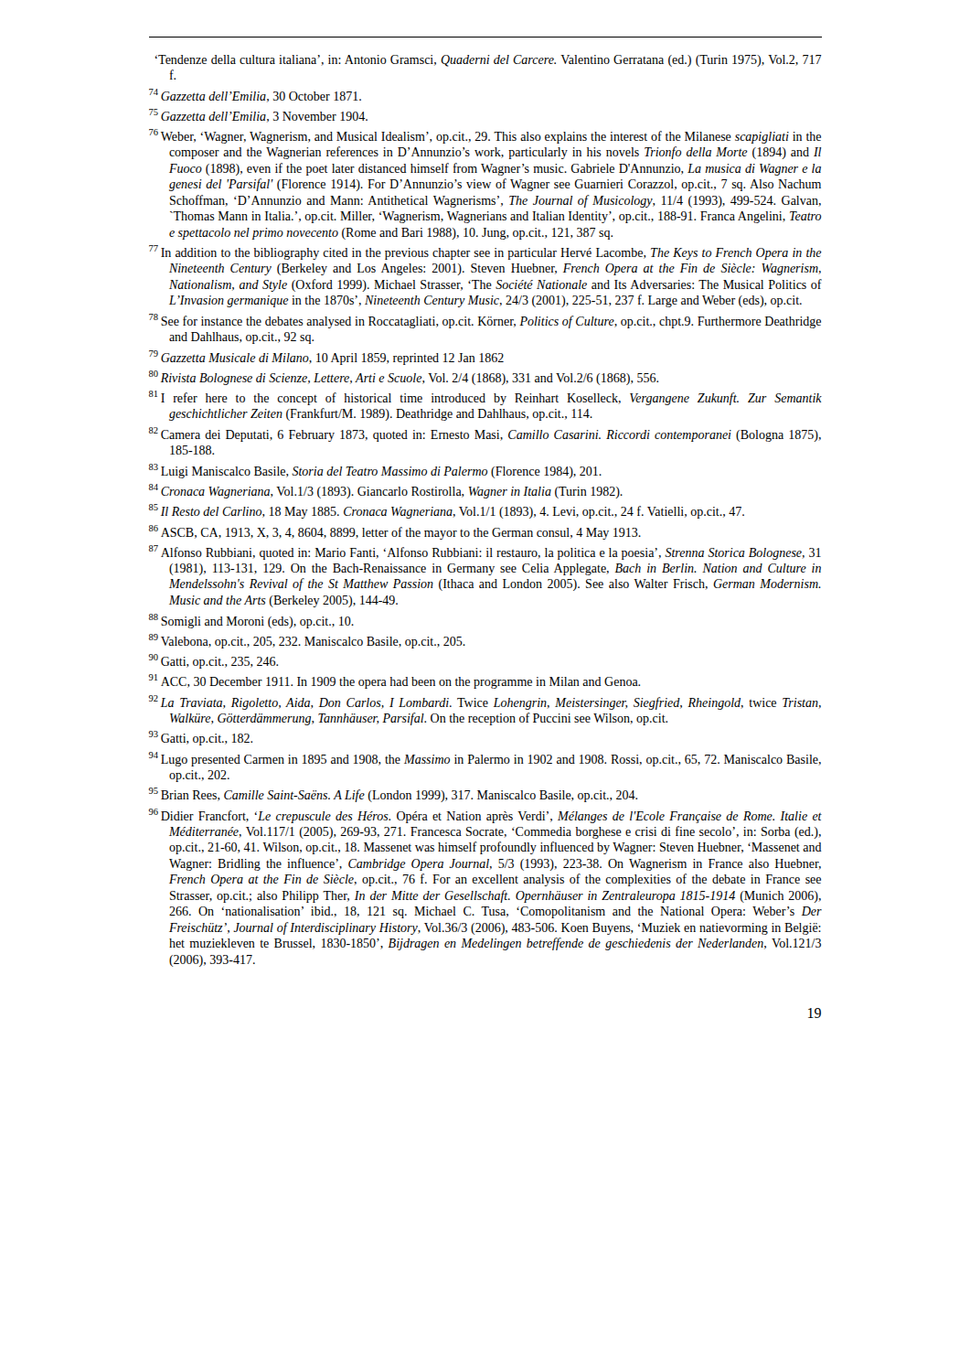‘Tendenze della cultura italiana’, in: Antonio Gramsci, Quaderni del Carcere. Valentino Gerratana (ed.) (Turin 1975), Vol.2, 717 f.
74 Gazzetta dell’Emilia, 30 October 1871.
75 Gazzetta dell’Emilia, 3 November 1904.
76 Weber, ‘Wagner, Wagnerism, and Musical Idealism’, op.cit., 29. This also explains the interest of the Milanese scapigliati in the composer and the Wagnerian references in D’Annunzio’s work, particularly in his novels Trionfo della Morte (1894) and Il Fuoco (1898), even if the poet later distanced himself from Wagner’s music. Gabriele D'Annunzio, La musica di Wagner e la genesi del 'Parsifal' (Florence 1914). For D’Annunzio’s view of Wagner see Guarnieri Corazzol, op.cit., 7 sq. Also Nachum Schoffman, ‘D’Annunzio and Mann: Antithetical Wagnerisms’, The Journal of Musicology, 11/4 (1993), 499-524. Galvan, `Thomas Mann in Italia.’, op.cit. Miller, ‘Wagnerism, Wagnerians and Italian Identity’, op.cit., 188-91. Franca Angelini, Teatro e spettacolo nel primo novecento (Rome and Bari 1988), 10. Jung, op.cit., 121, 387 sq.
77 In addition to the bibliography cited in the previous chapter see in particular Hervé Lacombe, The Keys to French Opera in the Nineteenth Century (Berkeley and Los Angeles: 2001). Steven Huebner, French Opera at the Fin de Siècle: Wagnerism, Nationalism, and Style (Oxford 1999). Michael Strasser, ‘The Société Nationale and Its Adversaries: The Musical Politics of L’Invasion germanique in the 1870s’, Nineteenth Century Music, 24/3 (2001), 225-51, 237 f. Large and Weber (eds), op.cit.
78 See for instance the debates analysed in Roccatagliati, op.cit. Körner, Politics of Culture, op.cit., chpt.9. Furthermore Deathridge and Dahlhaus, op.cit., 92 sq.
79 Gazzetta Musicale di Milano, 10 April 1859, reprinted 12 Jan 1862
80 Rivista Bolognese di Scienze, Lettere, Arti e Scuole, Vol. 2/4 (1868), 331 and Vol.2/6 (1868), 556.
81 I refer here to the concept of historical time introduced by Reinhart Koselleck, Vergangene Zukunft. Zur Semantik geschichtlicher Zeiten (Frankfurt/M. 1989). Deathridge and Dahlhaus, op.cit., 114.
82 Camera dei Deputati, 6 February 1873, quoted in: Ernesto Masi, Camillo Casarini. Riccordi contemporanei (Bologna 1875), 185-188.
83 Luigi Maniscalco Basile, Storia del Teatro Massimo di Palermo (Florence 1984), 201.
84 Cronaca Wagneriana, Vol.1/3 (1893). Giancarlo Rostirolla, Wagner in Italia (Turin 1982).
85 Il Resto del Carlino, 18 May 1885. Cronaca Wagneriana, Vol.1/1 (1893), 4. Levi, op.cit., 24 f. Vatielli, op.cit., 47.
86 ASCB, CA, 1913, X, 3, 4, 8604, 8899, letter of the mayor to the German consul, 4 May 1913.
87 Alfonso Rubbiani, quoted in: Mario Fanti, ‘Alfonso Rubbiani: il restauro, la politica e la poesia’, Strenna Storica Bolognese, 31 (1981), 113-131, 129. On the Bach-Renaissance in Germany see Celia Applegate, Bach in Berlin. Nation and Culture in Mendelssohn's Revival of the St Matthew Passion (Ithaca and London 2005). See also Walter Frisch, German Modernism. Music and the Arts (Berkeley 2005), 144-49.
88 Somigli and Moroni (eds), op.cit., 10.
89 Valebona, op.cit., 205, 232. Maniscalco Basile, op.cit., 205.
90 Gatti, op.cit., 235, 246.
91 ACC, 30 December 1911. In 1909 the opera had been on the programme in Milan and Genoa.
92 La Traviata, Rigoletto, Aida, Don Carlos, I Lombardi. Twice Lohengrin, Meistersinger, Siegfried, Rheingold, twice Tristan, Walküre, Götterdämmerung, Tannhäuser, Parsifal. On the reception of Puccini see Wilson, op.cit.
93 Gatti, op.cit., 182.
94 Lugo presented Carmen in 1895 and 1908, the Massimo in Palermo in 1902 and 1908. Rossi, op.cit., 65, 72. Maniscalco Basile, op.cit., 202.
95 Brian Rees, Camille Saint-Saëns. A Life (London 1999), 317. Maniscalco Basile, op.cit., 204.
96 Didier Francfort, ‘Le crepuscule des Héros. Opéra et Nation après Verdi’, Mélanges de l'Ecole Française de Rome. Italie et Méditerranée, Vol.117/1 (2005), 269-93, 271. Francesca Socrate, ‘Commedia borghese e crisi di fine secolo’, in: Sorba (ed.), op.cit., 21-60, 41. Wilson, op.cit., 18. Massenet was himself profoundly influenced by Wagner: Steven Huebner, ‘Massenet and Wagner: Bridling the influence’, Cambridge Opera Journal, 5/3 (1993), 223-38. On Wagnerism in France also Huebner, French Opera at the Fin de Siècle, op.cit., 76 f. For an excellent analysis of the complexities of the debate in France see Strasser, op.cit.; also Philipp Ther, In der Mitte der Gesellschaft. Opernhäuser in Zentraleuropa 1815-1914 (Munich 2006), 266. On ‘nationalisation’ ibid., 18, 121 sq. Michael C. Tusa, ‘Comopolitanism and the National Opera: Weber’s Der Freischütz’, Journal of Interdisciplinary History, Vol.36/3 (2006), 483-506. Koen Buyens, ‘Muziek en natievorming in België: het muziekleven te Brussel, 1830-1850’, Bijdragen en Medelingen betreffende de geschiedenis der Nederlanden, Vol.121/3 (2006), 393-417.
19